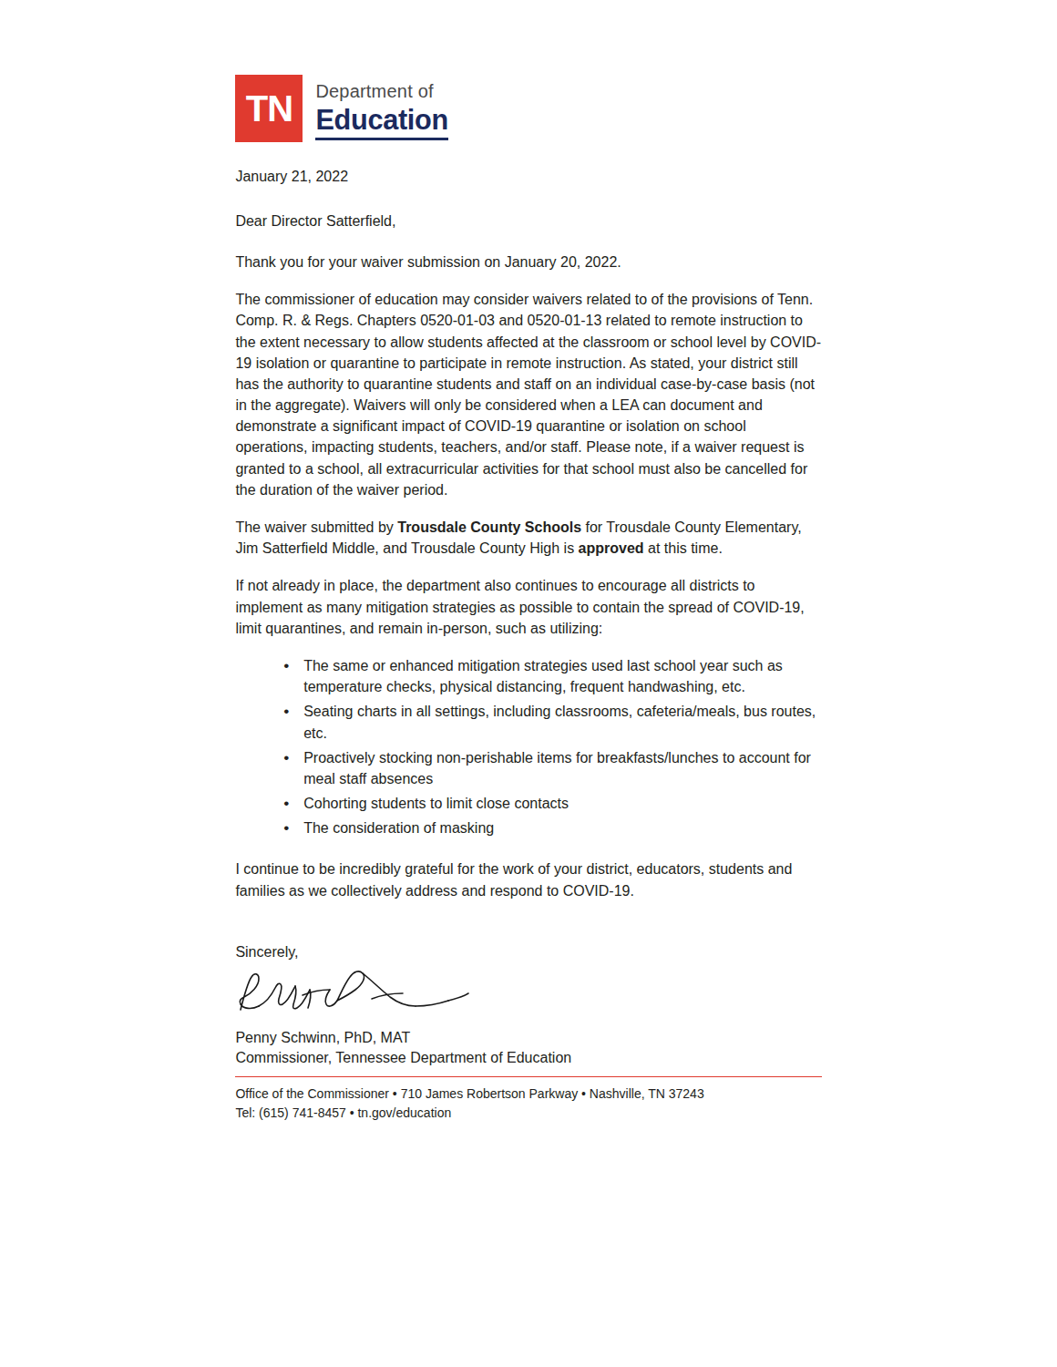TN
Department of
Education
January 21, 2022
Dear Director Satterfield,
Thank you for your waiver submission on January 20, 2022.
The commissioner of education may consider waivers related to of the provisions of Tenn. Comp. R. & Regs. Chapters 0520-01-03 and 0520-01-13 related to remote instruction to the extent necessary to allow students affected at the classroom or school level by COVID-19 isolation or quarantine to participate in remote instruction. As stated, your district still has the authority to quarantine students and staff on an individual case-by-case basis (not in the aggregate). Waivers will only be considered when a LEA can document and demonstrate a significant impact of COVID-19 quarantine or isolation on school operations, impacting students, teachers, and/or staff. Please note, if a waiver request is granted to a school, all extracurricular activities for that school must also be cancelled for the duration of the waiver period.
The waiver submitted by Trousdale County Schools for Trousdale County Elementary, Jim Satterfield Middle, and Trousdale County High is approved at this time.
If not already in place, the department also continues to encourage all districts to implement as many mitigation strategies as possible to contain the spread of COVID-19, limit quarantines, and remain in-person, such as utilizing:
The same or enhanced mitigation strategies used last school year such as temperature checks, physical distancing, frequent handwashing, etc.
Seating charts in all settings, including classrooms, cafeteria/meals, bus routes, etc.
Proactively stocking non-perishable items for breakfasts/lunches to account for meal staff absences
Cohorting students to limit close contacts
The consideration of masking
I continue to be incredibly grateful for the work of your district, educators, students and families as we collectively address and respond to COVID-19.
Sincerely,
Penny Schwinn, PhD, MAT
Commissioner, Tennessee Department of Education
Office of the Commissioner • 710 James Robertson Parkway • Nashville, TN 37243
Tel: (615) 741-8457 • tn.gov/education